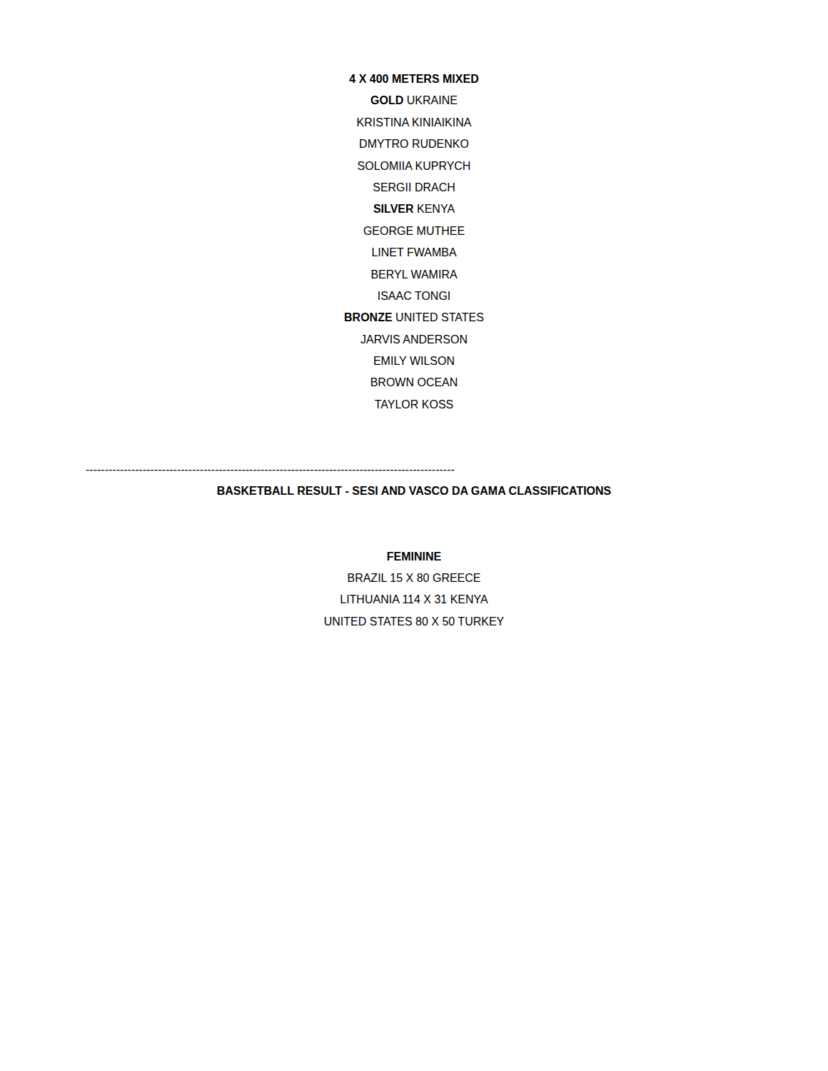4 X 400 METERS MIXED
GOLD UKRAINE
KRISTINA KINIAIKINA
DMYTRO RUDENKO
SOLOMIIA KUPRYCH
SERGII DRACH
SILVER KENYA
GEORGE MUTHEE
LINET FWAMBA
BERYL WAMIRA
ISAAC TONGI
BRONZE UNITED STATES
JARVIS ANDERSON
EMILY WILSON
BROWN OCEAN
TAYLOR KOSS
-------------------------------------------------------------------------------------------------
BASKETBALL RESULT - SESI AND VASCO DA GAMA CLASSIFICATIONS
FEMININE
BRAZIL 15 X 80 GREECE
LITHUANIA 114 X 31 KENYA
UNITED STATES 80 X 50 TURKEY